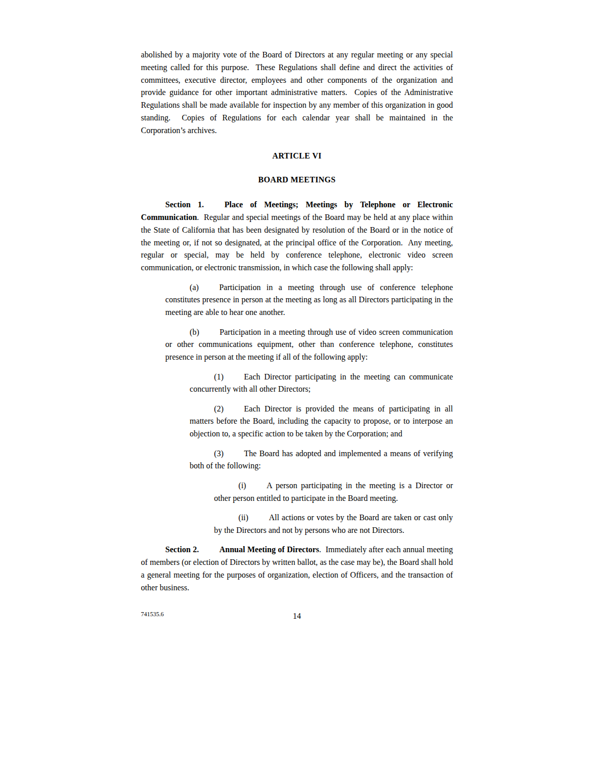abolished by a majority vote of the Board of Directors at any regular meeting or any special meeting called for this purpose. These Regulations shall define and direct the activities of committees, executive director, employees and other components of the organization and provide guidance for other important administrative matters. Copies of the Administrative Regulations shall be made available for inspection by any member of this organization in good standing. Copies of Regulations for each calendar year shall be maintained in the Corporation’s archives.
ARTICLE VI
BOARD MEETINGS
Section 1. Place of Meetings; Meetings by Telephone or Electronic Communication. Regular and special meetings of the Board may be held at any place within the State of California that has been designated by resolution of the Board or in the notice of the meeting or, if not so designated, at the principal office of the Corporation. Any meeting, regular or special, may be held by conference telephone, electronic video screen communication, or electronic transmission, in which case the following shall apply:
(a) Participation in a meeting through use of conference telephone constitutes presence in person at the meeting as long as all Directors participating in the meeting are able to hear one another.
(b) Participation in a meeting through use of video screen communication or other communications equipment, other than conference telephone, constitutes presence in person at the meeting if all of the following apply:
(1) Each Director participating in the meeting can communicate concurrently with all other Directors;
(2) Each Director is provided the means of participating in all matters before the Board, including the capacity to propose, or to interpose an objection to, a specific action to be taken by the Corporation; and
(3) The Board has adopted and implemented a means of verifying both of the following:
(i) A person participating in the meeting is a Director or other person entitled to participate in the Board meeting.
(ii) All actions or votes by the Board are taken or cast only by the Directors and not by persons who are not Directors.
Section 2. Annual Meeting of Directors. Immediately after each annual meeting of members (or election of Directors by written ballot, as the case may be), the Board shall hold a general meeting for the purposes of organization, election of Officers, and the transaction of other business.
741535.6 14